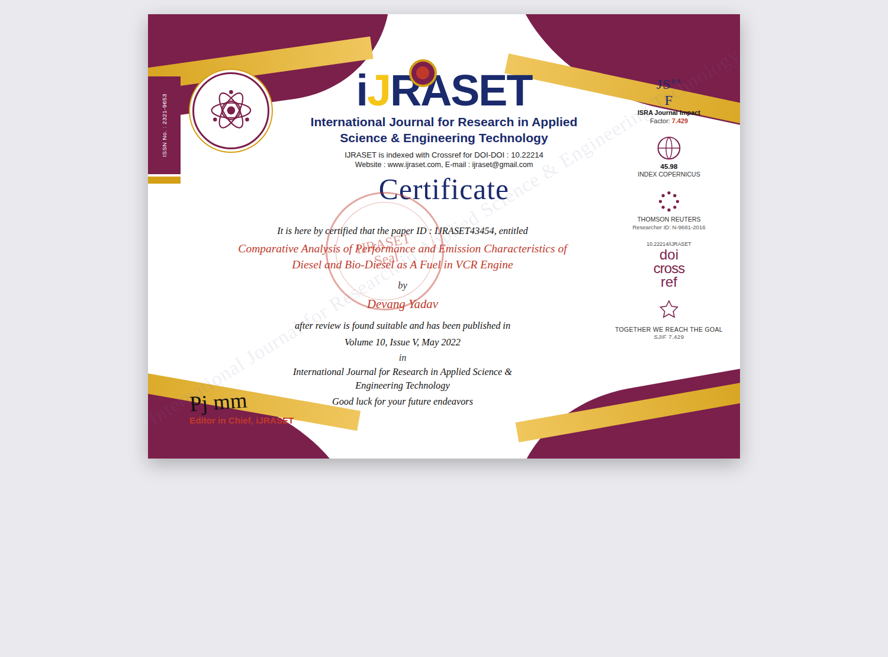ISSN No. : 2321-9653
iJRASET
International Journal for Research in Applied
Science & Engineering Technology
IJRASET is indexed with Crossref for DOI-DOI : 10.22214
Website : www.ijraset.com, E-mail : ijraset@gmail.com
Certificate
JSRA
F
ISRA Journal Impact
Factor: 7.429
45.98 INDEX COPERNICUS
THOMSON REUTERS
Researcher ID: N-9681-2016
10.22214/IJRASET
doi
cross
ref
TOGETHER WE REACH THE GOAL
SJIF 7.429
International Journal for Research in Applied Science & Engineering Technology
IJRASET
Seal
It is here by certified that the paper ID : IJRASET43454, entitled Comparative Analysis of Performance and Emission Characteristics of Diesel and Bio-Diesel as A Fuel in VCR Engine by Devang Yadav after review is found suitable and has been published in Volume 10, Issue V, May 2022 in International Journal for Research in Applied Science &
Engineering Technology Good luck for your future endeavors
Pj mm
Editor in Chief, iJRASET